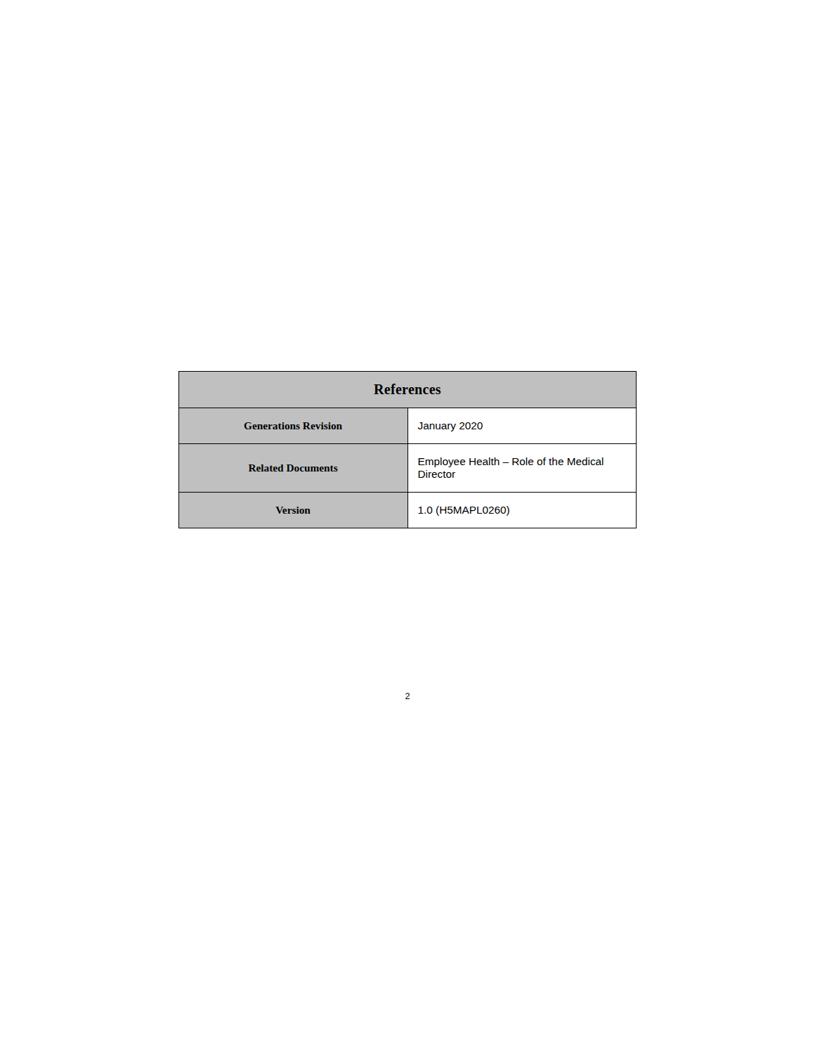| References |
| --- |
| Generations Revision | January 2020 |
| Related Documents | Employee Health – Role of the Medical Director |
| Version | 1.0 (H5MAPL0260) |
2